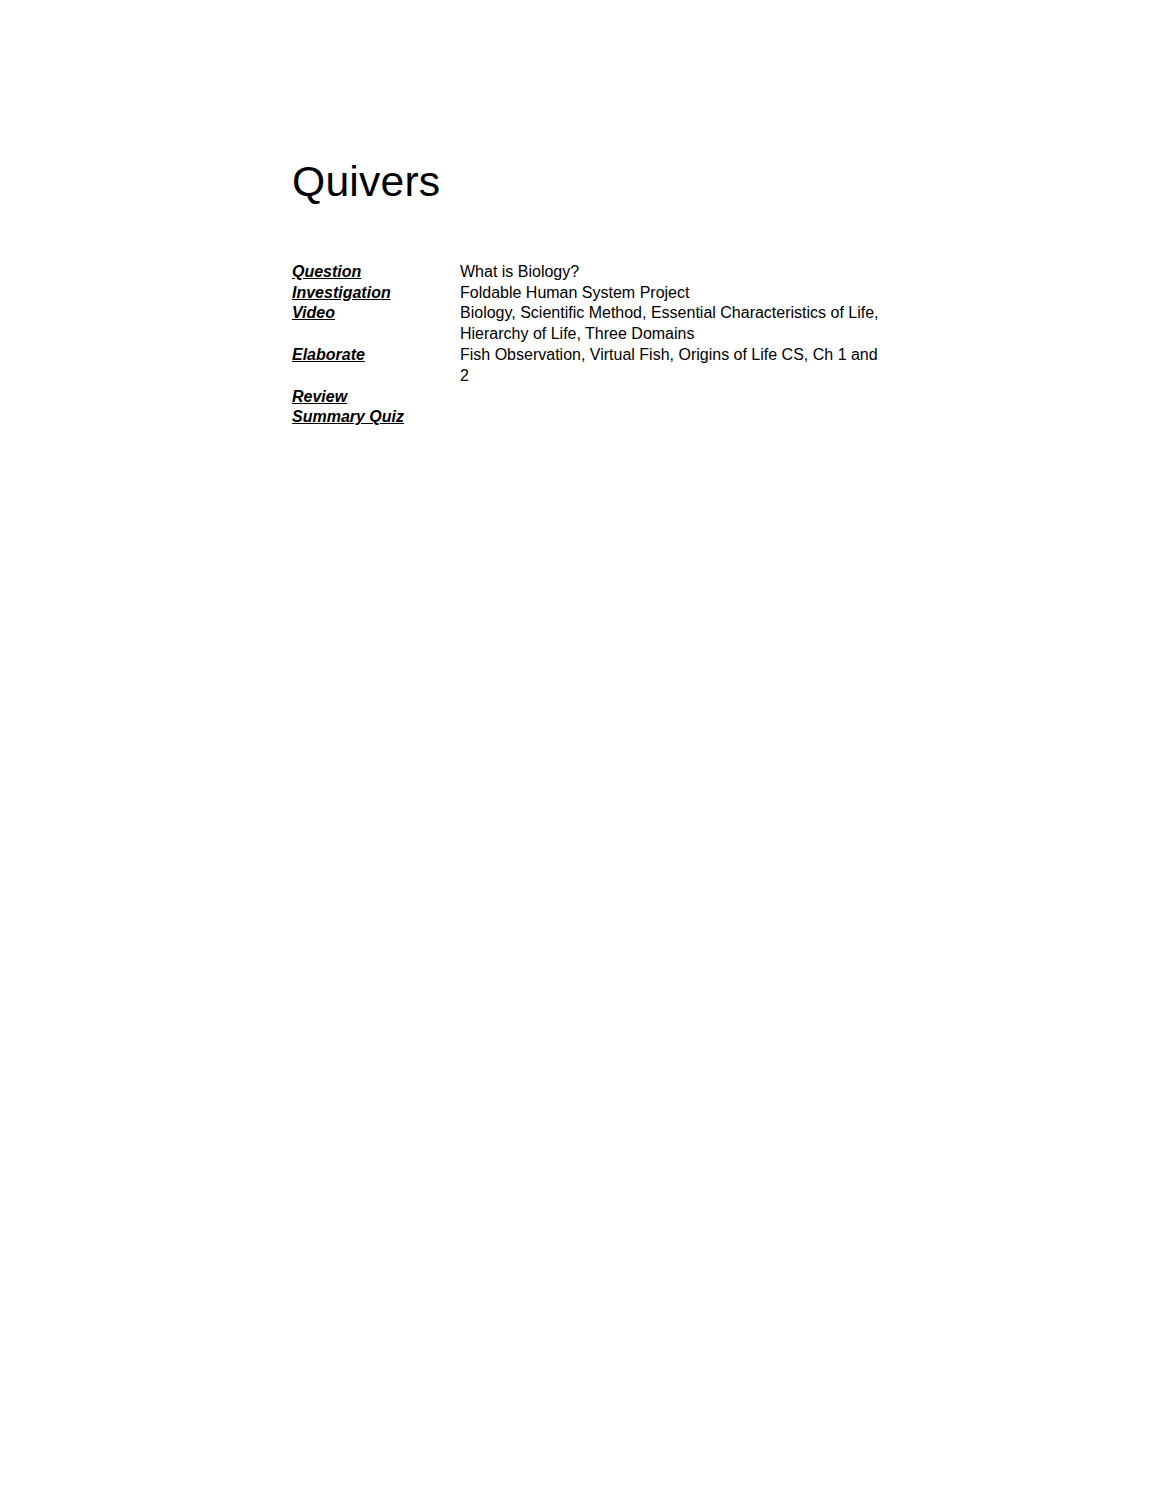Quivers
| Question | What is Biology? |
| Investigation | Foldable Human System Project |
| Video | Biology, Scientific Method, Essential Characteristics of Life, Hierarchy of Life, Three Domains |
| Elaborate | Fish Observation, Virtual Fish, Origins of Life CS, Ch 1 and 2 |
| Review | |
| Summary Quiz | |